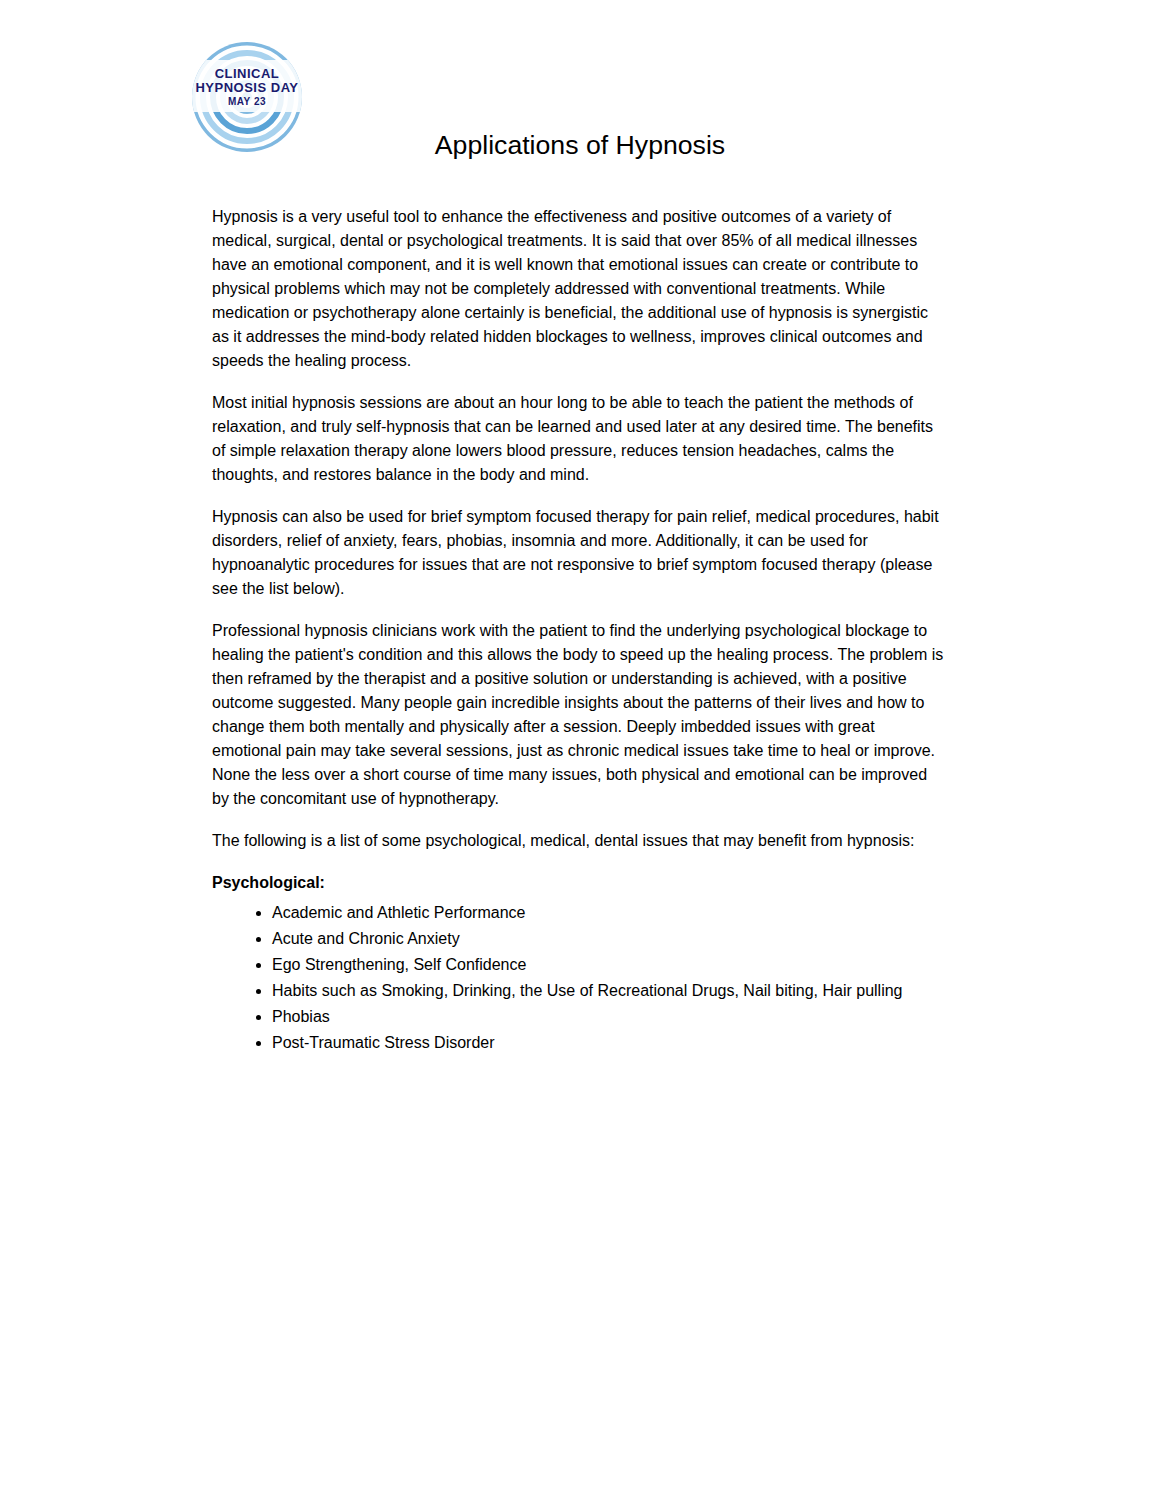CLINICAL HYPNOSIS DAY MAY 23
Applications of Hypnosis
Hypnosis is a very useful tool to enhance the effectiveness and positive outcomes of a variety of medical, surgical, dental or psychological treatments. It is said that over 85% of all medical illnesses have an emotional component, and it is well known that emotional issues can create or contribute to physical problems which may not be completely addressed with conventional treatments. While medication or psychotherapy alone certainly is beneficial, the additional use of hypnosis is synergistic as it addresses the mind-body related hidden blockages to wellness, improves clinical outcomes and speeds the healing process.
Most initial hypnosis sessions are about an hour long to be able to teach the patient the methods of relaxation, and truly self-hypnosis that can be learned and used later at any desired time. The benefits of simple relaxation therapy alone lowers blood pressure, reduces tension headaches, calms the thoughts, and restores balance in the body and mind.
Hypnosis can also be used for brief symptom focused therapy for pain relief, medical procedures, habit disorders, relief of anxiety, fears, phobias, insomnia and more. Additionally, it can be used for hypnoanalytic procedures for issues that are not responsive to brief symptom focused therapy (please see the list below).
Professional hypnosis clinicians work with the patient to find the underlying psychological blockage to healing the patient's condition and this allows the body to speed up the healing process. The problem is then reframed by the therapist and a positive solution or understanding is achieved, with a positive outcome suggested. Many people gain incredible insights about the patterns of their lives and how to change them both mentally and physically after a session. Deeply imbedded issues with great emotional pain may take several sessions, just as chronic medical issues take time to heal or improve. None the less over a short course of time many issues, both physical and emotional can be improved by the concomitant use of hypnotherapy.
The following is a list of some psychological, medical, dental issues that may benefit from hypnosis:
Psychological:
Academic and Athletic Performance
Acute and Chronic Anxiety
Ego Strengthening, Self Confidence
Habits such as Smoking, Drinking, the Use of Recreational Drugs, Nail biting, Hair pulling
Phobias
Post-Traumatic Stress Disorder